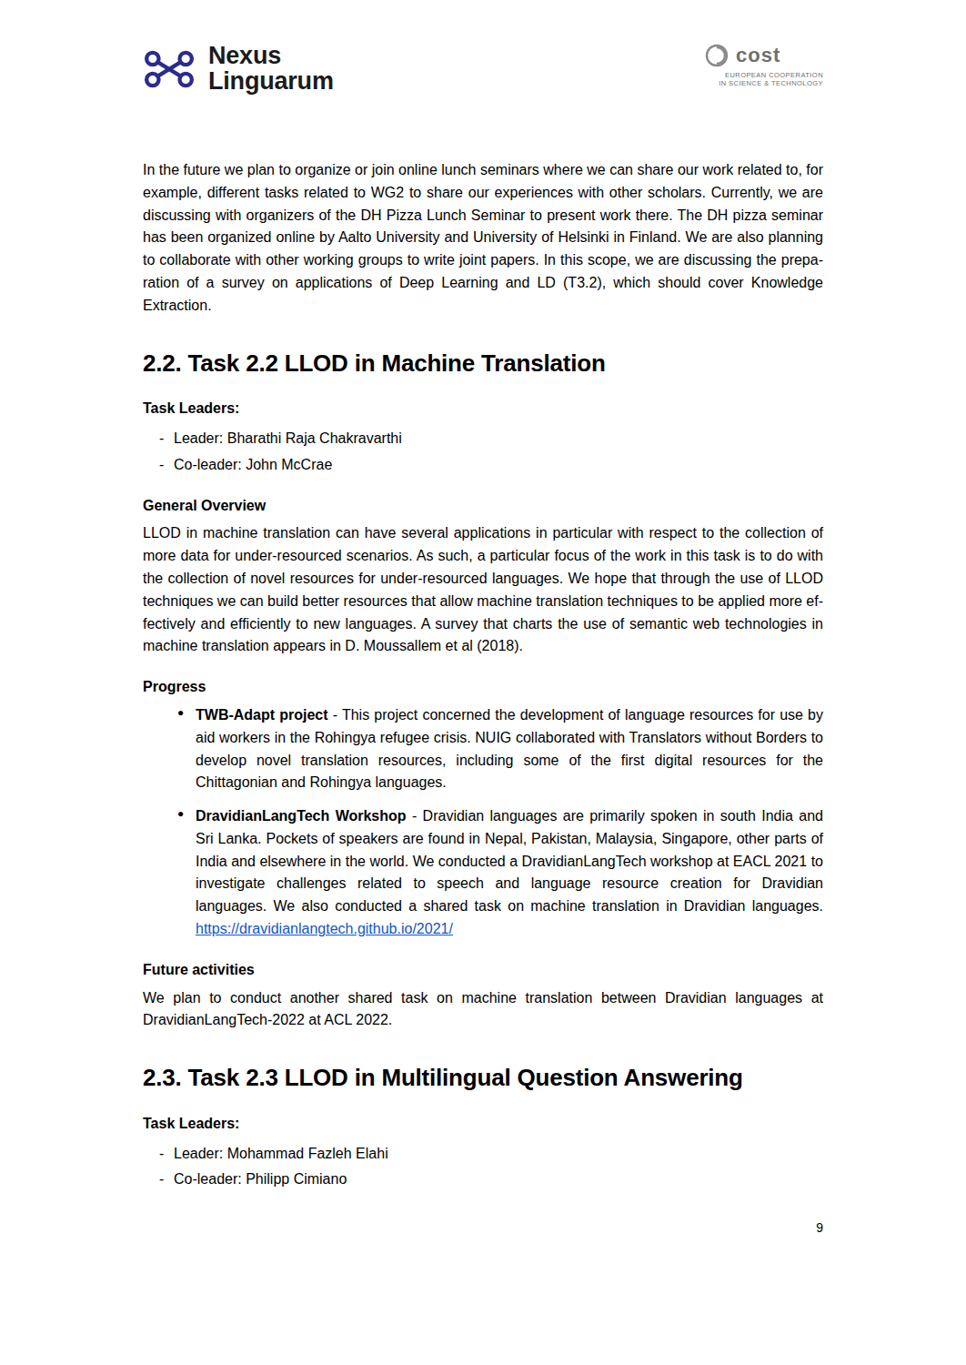Nexus
Linguarum
cost
European Cooperation
in Science & Technology
In the future we plan to organize or join online lunch seminars where we can share our work related to, for example, different tasks related to WG2 to share our experiences with other scholars. Currently, we are discussing with organizers of the DH Pizza Lunch Seminar to present work there. The DH pizza seminar has been organized online by Aalto University and University of Helsinki in Finland. We are also planning to collaborate with other working groups to write joint papers. In this scope, we are discussing the preparation of a survey on applications of Deep Learning and LD (T3.2), which should cover Knowledge Extraction.
2.2. Task 2.2 LLOD in Machine Translation
Task Leaders:
Leader: Bharathi Raja Chakravarthi
Co-leader: John McCrae
General Overview
LLOD in machine translation can have several applications in particular with respect to the collection of more data for under-resourced scenarios. As such, a particular focus of the work in this task is to do with the collection of novel resources for under-resourced languages. We hope that through the use of LLOD techniques we can build better resources that allow machine translation techniques to be applied more effectively and efficiently to new languages. A survey that charts the use of semantic web technologies in machine translation appears in D. Moussallem et al (2018).
Progress
TWB-Adapt project - This project concerned the development of language resources for use by aid workers in the Rohingya refugee crisis. NUIG collaborated with Translators without Borders to develop novel translation resources, including some of the first digital resources for the Chittagonian and Rohingya languages.
DravidianLangTech Workshop - Dravidian languages are primarily spoken in south India and Sri Lanka. Pockets of speakers are found in Nepal, Pakistan, Malaysia, Singapore, other parts of India and elsewhere in the world. We conducted a DravidianLangTech workshop at EACL 2021 to investigate challenges related to speech and language resource creation for Dravidian languages. We also conducted a shared task on machine translation in Dravidian languages. https://dravidianlangtech.github.io/2021/
Future activities
We plan to conduct another shared task on machine translation between Dravidian languages at DravidianLangTech-2022 at ACL 2022.
2.3. Task 2.3 LLOD in Multilingual Question Answering
Task Leaders:
Leader: Mohammad Fazleh Elahi
Co-leader: Philipp Cimiano
9